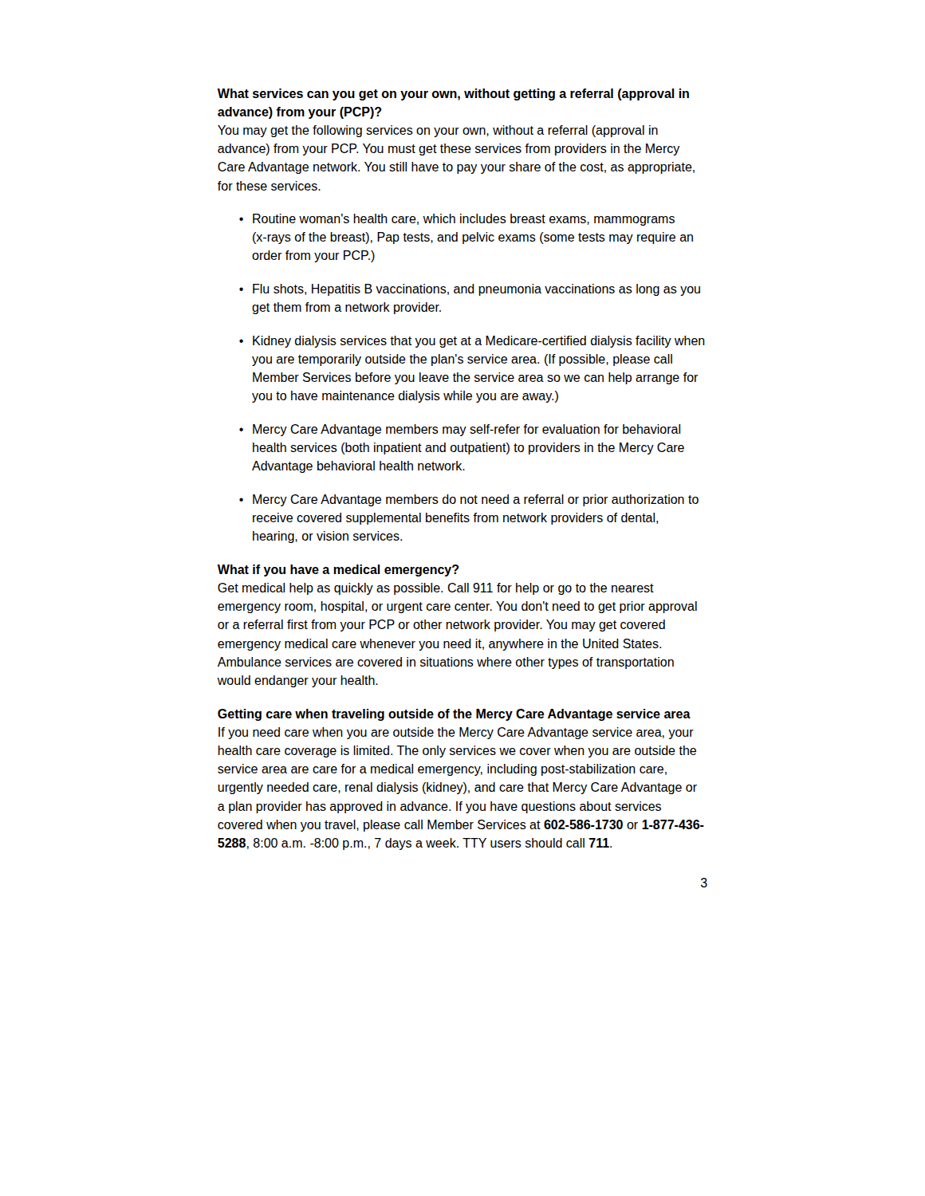What services can you get on your own, without getting a referral (approval in advance) from your (PCP)?
You may get the following services on your own, without a referral (approval in advance) from your PCP. You must get these services from providers in the Mercy Care Advantage network. You still have to pay your share of the cost, as appropriate, for these services.
Routine woman's health care, which includes breast exams, mammograms (x‑rays of the breast), Pap tests, and pelvic exams (some tests may require an order from your PCP.)
Flu shots, Hepatitis B vaccinations, and pneumonia vaccinations as long as you get them from a network provider.
Kidney dialysis services that you get at a Medicare‑certified dialysis facility when you are temporarily outside the plan's service area. (If possible, please call Member Services before you leave the service area so we can help arrange for you to have maintenance dialysis while you are away.)
Mercy Care Advantage members may self‑refer for evaluation for behavioral health services (both inpatient and outpatient) to providers in the Mercy Care Advantage behavioral health network.
Mercy Care Advantage members do not need a referral or prior authorization to receive covered supplemental benefits from network providers of dental, hearing, or vision services.
What if you have a medical emergency?
Get medical help as quickly as possible. Call 911 for help or go to the nearest emergency room, hospital, or urgent care center. You don't need to get prior approval or a referral first from your PCP or other network provider. You may get covered emergency medical care whenever you need it, anywhere in the United States. Ambulance services are covered in situations where other types of transportation would endanger your health.
Getting care when traveling outside of the Mercy Care Advantage service area
If you need care when you are outside the Mercy Care Advantage service area, your health care coverage is limited. The only services we cover when you are outside the service area are care for a medical emergency, including post‑stabilization care, urgently needed care, renal dialysis (kidney), and care that Mercy Care Advantage or a plan provider has approved in advance. If you have questions about services covered when you travel, please call Member Services at 602-586-1730 or 1-877-436-5288, 8:00 a.m. ‑8:00 p.m., 7 days a week. TTY users should call 711.
3